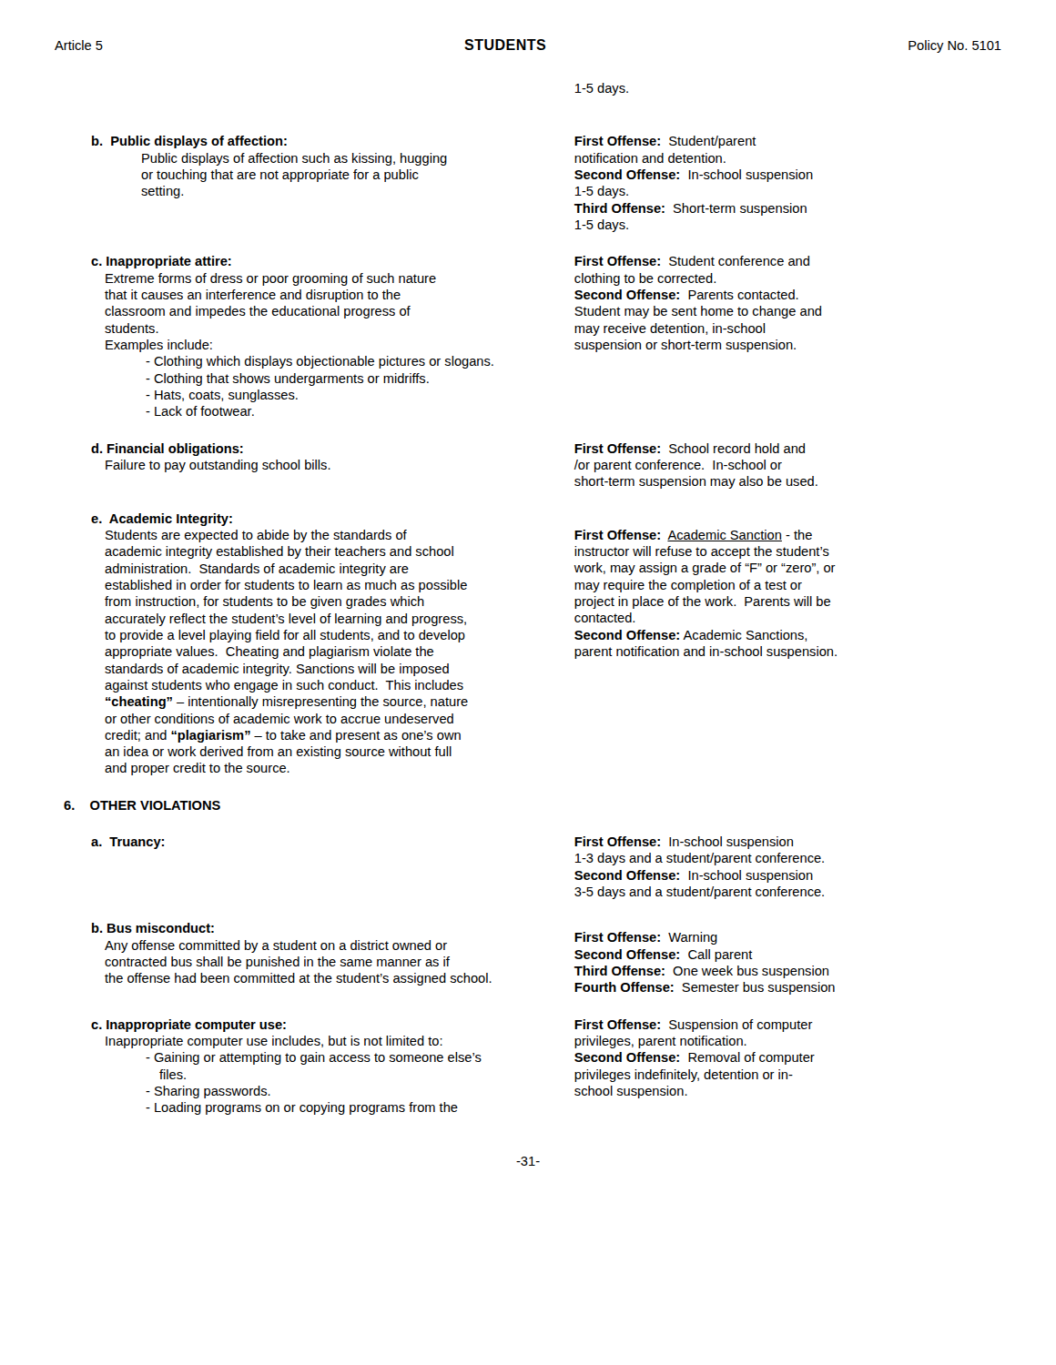Article 5
STUDENTS
Policy No. 5101
1-5 days.
b. Public displays of affection:
Public displays of affection such as kissing, hugging
or touching that are not appropriate for a public
setting.
First Offense: Student/parent
notification and detention.
Second Offense: In-school suspension
1-5 days.
Third Offense: Short-term suspension
1-5 days.
c. Inappropriate attire:
Extreme forms of dress or poor grooming of such nature
that it causes an interference and disruption to the
classroom and impedes the educational progress of
students.
Examples include:
Clothing which displays objectionable pictures or slogans.
Clothing that shows undergarments or midriffs.
Hats, coats, sunglasses.
Lack of footwear.
First Offense: Student conference and
clothing to be corrected.
Second Offense: Parents contacted.
Student may be sent home to change and
may receive detention, in-school
suspension or short-term suspension.
d. Financial obligations:
Failure to pay outstanding school bills.
First Offense: School record hold and
/or parent conference. In-school or
short-term suspension may also be used.
e. Academic Integrity:
Students are expected to abide by the standards of
academic integrity established by their teachers and school
administration. Standards of academic integrity are
established in order for students to learn as much as possible
from instruction, for students to be given grades which
accurately reflect the student’s level of learning and progress,
to provide a level playing field for all students, and to develop
appropriate values. Cheating and plagiarism violate the
standards of academic integrity. Sanctions will be imposed
against students who engage in such conduct. This includes
“cheating” – intentionally misrepresenting the source, nature
or other conditions of academic work to accrue undeserved
credit; and “plagiarism” – to take and present as one’s own
an idea or work derived from an existing source without full
and proper credit to the source.
First Offense: Academic Sanction - the
instructor will refuse to accept the student’s
work, may assign a grade of “F” or “zero”, or
may require the completion of a test or
project in place of the work. Parents will be
contacted.
Second Offense: Academic Sanctions,
parent notification and in-school suspension.
6. OTHER VIOLATIONS
a. Truancy:
First Offense: In-school suspension
1-3 days and a student/parent conference.
Second Offense: In-school suspension
3-5 days and a student/parent conference.
b. Bus misconduct:
Any offense committed by a student on a district owned or
contracted bus shall be punished in the same manner as if
the offense had been committed at the student’s assigned school.
First Offense: Warning
Second Offense: Call parent
Third Offense: One week bus suspension
Fourth Offense: Semester bus suspension
c. Inappropriate computer use:
Inappropriate computer use includes, but is not limited to:
Gaining or attempting to gain access to someone else’s
files.
Sharing passwords.
Loading programs on or copying programs from the
First Offense: Suspension of computer
privileges, parent notification.
Second Offense: Removal of computer
privileges indefinitely, detention or in-
school suspension.
-31-